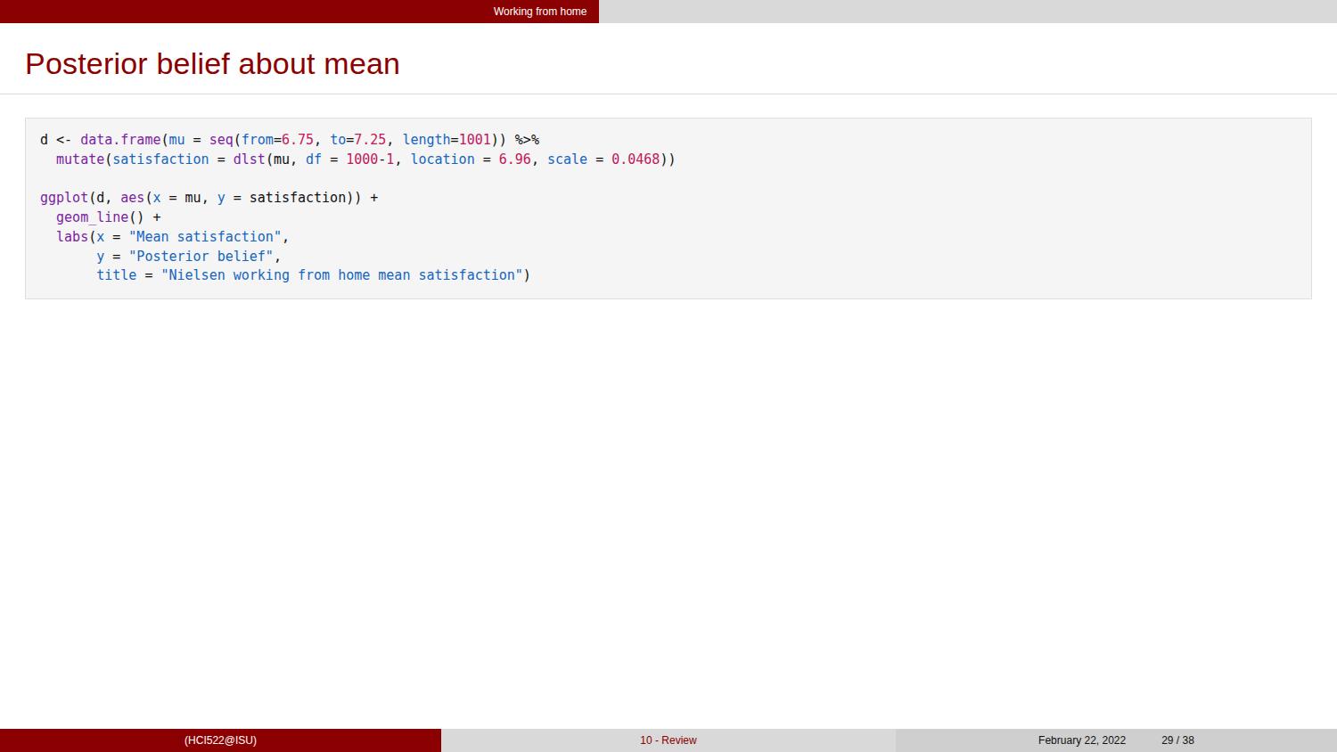Working from home
Posterior belief about mean
d <- data.frame(mu = seq(from=6.75, to=7.25, length=1001)) %>%
  mutate(satisfaction = dlst(mu, df = 1000-1, location = 6.96, scale = 0.0468))

ggplot(d, aes(x = mu, y = satisfaction)) +
  geom_line() +
  labs(x = "Mean satisfaction",
       y = "Posterior belief",
       title = "Nielsen working from home mean satisfaction")
(HCI522@ISU)
10 - Review
February 22, 202229 / 38